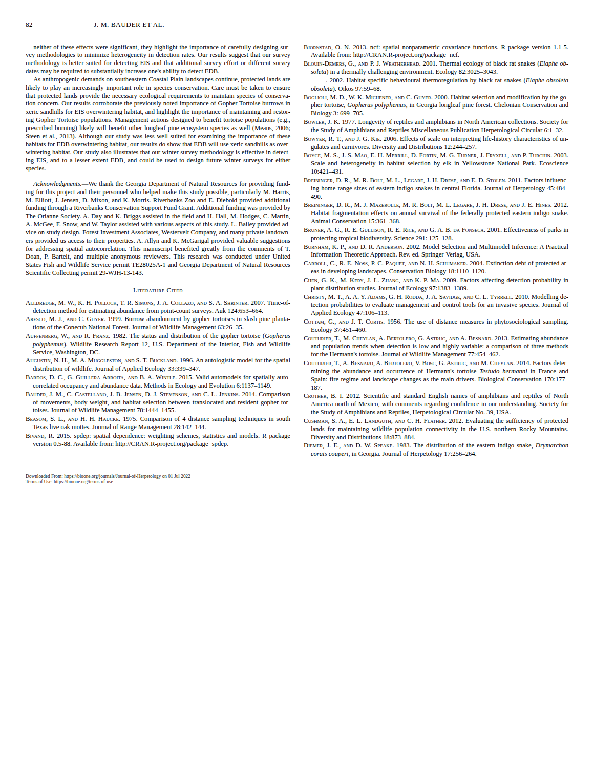82 J. M. BAUDER ET AL.
neither of these effects were significant, they highlight the importance of carefully designing survey methodologies to minimize heterogeneity in detection rates. Our results suggest that our survey methodology is better suited for detecting EIS and that additional survey effort or different survey dates may be required to substantially increase one's ability to detect EDB.
As anthropogenic demands on southeastern Coastal Plain landscapes continue, protected lands are likely to play an increasingly important role in species conservation. Care must be taken to ensure that protected lands provide the necessary ecological requirements to maintain species of conservation concern. Our results corroborate the previously noted importance of Gopher Tortoise burrows in xeric sandhills for EIS overwintering habitat, and highlight the importance of maintaining and restoring Gopher Tortoise populations. Management actions designed to benefit tortoise populations (e.g., prescribed burning) likely will benefit other longleaf pine ecosystem species as well (Means, 2006; Steen et al., 2013). Although our study was less well suited for examining the importance of these habitats for EDB overwintering habitat, our results do show that EDB will use xeric sandhills as overwintering habitat. Our study also illustrates that our winter survey methodology is effective in detecting EIS, and to a lesser extent EDB, and could be used to design future winter surveys for either species.
Acknowledgments.—We thank the Georgia Department of Natural Resources for providing funding for this project and their personnel who helped make this study possible, particularly M. Harris, M. Elliott, J. Jensen, D. Mixon, and K. Morris. Riverbanks Zoo and E. Diebold provided additional funding through a Riverbanks Conservation Support Fund Grant. Additional funding was provided by The Orianne Society. A. Day and K. Briggs assisted in the field and H. Hall, M. Hodges, C. Martin, A. McGee, F. Snow, and W. Taylor assisted with various aspects of this study. L. Bailey provided advice on study design. Forest Investment Associates, Westervelt Company, and many private landowners provided us access to their properties. A. Allyn and K. McGarigal provided valuable suggestions for addressing spatial autocorrelation. This manuscript benefited greatly from the comments of T. Doan, P. Bartelt, and multiple anonymous reviewers. This research was conducted under United States Fish and Wildlife Service permit TE28025A-1 and Georgia Department of Natural Resources Scientific Collecting permit 29-WJH-13-143.
Literature Cited
Alldredge, M. W., K. H. Pollock, T. R. Simons, J. A. Collazo, and S. A. Shrinter. 2007. Time-of-detection method for estimating abundance from point-count surveys. Auk 124:653–664.
Aresco, M. J., and C. Guyer. 1999. Burrow abandonment by gopher tortoises in slash pine plantations of the Conecuh National Forest. Journal of Wildlife Management 63:26–35.
Auffenberg, W., and R. Franz. 1982. The status and distribution of the gopher tortoise (Gopherus polyphemus). Wildlife Research Report 12, U.S. Department of the Interior, Fish and Wildlife Service, Washington, DC.
Augustin, N. H., M. A. Muggleston, and S. T. Buckland. 1996. An autologistic model for the spatial distribution of wildlife. Journal of Applied Ecology 33:339–347.
Bardos, D. C., G. Guillera-Arroita, and B. A. Wintle. 2015. Valid automodels for spatially autocorrelated occupancy and abundance data. Methods in Ecology and Evolution 6:1137–1149.
Bauder, J. M., C. Castellano, J. B. Jensen, D. J. Stevenson, and C. L. Jenkins. 2014. Comparison of movements, body weight, and habitat selection between translocated and resident gopher tortoises. Journal of Wildlife Management 78:1444–1455.
Beasom, S. L., and H. H. Haucke. 1975. Comparison of 4 distance sampling techniques in south Texas live oak mottes. Journal of Range Management 28:142–144.
Bivand, R. 2015. spdep: spatial dependence: weighting schemes, statistics and models. R package version 0.5-88. Available from: http://CRAN.R-project.org/package=spdep.
Bjornstad, O. N. 2013. ncf: spatial nonparametric covariance functions. R package version 1.1-5. Available from: http://CRAN.R-project.org/package=ncf.
Blouin-Demers, G., and P. J. Weatherhead. 2001. Thermal ecology of black rat snakes (Elaphe obsoleta) in a thermally challenging environment. Ecology 82:3025–3043.
. 2002. Habitat-specific behavioural thermoregulation by black rat snakes (Elaphe obsoleta obsoleta). Oikos 97:59–68.
Boglioli, M. D., W. K. Michener, and C. Guyer. 2000. Habitat selection and modification by the gopher tortoise, Gopherus polyphemus, in Georgia longleaf pine forest. Chelonian Conservation and Biology 3: 699–705.
Bowler, J. K. 1977. Longevity of reptiles and amphibians in North American collections. Society for the Study of Amphibians and Reptiles Miscellaneous Publication Herpetological Circular 6:1–32.
Bowyer, R. T., and J. G. Kie. 2006. Effects of scale on interpreting life-history characteristics of ungulates and carnivores. Diversity and Distributions 12:244–257.
Boyce, M. S., J. S. Mao, E. H. Merrill, D. Fortin, M. G. Turner, J. Fryxell, and P. Turchin. 2003. Scale and heterogeneity in habitat selection by elk in Yellowstone National Park. Ecoscience 10:421–431.
Breininger, D. R., M. R. Bolt, M. L., Legare, J. H. Drese, and E. D. Stolen. 2011. Factors influencing home-range sizes of eastern indigo snakes in central Florida. Journal of Herpetology 45:484–490.
Breininger, D. R., M. J. Mazerolle, M. R. Bolt, M. L. Legare, J. H. Drese, and J. E. Hines. 2012. Habitat fragmentation effects on annual survival of the federally protected eastern indigo snake. Animal Conservation 15:361–368.
Bruner, A. G., R. E. Gullison, R. E. Rice, and G. A. B. da Fonseca. 2001. Effectiveness of parks in protecting tropical biodiversity. Science 291: 125–128.
Burnham, K. P., and D. R. Anderson. 2002. Model Selection and Multimodel Inference: A Practical Information-Theoretic Approach. Rev. ed. Springer-Verlag, USA.
Carroll, C., R. E. Noss, P. C. Paquet, and N. H. Schumaker. 2004. Extinction debt of protected areas in developing landscapes. Conservation Biology 18:1110–1120.
Chen, G. K., M. Kery, J. L. Zhang, and K. P. Ma. 2009. Factors affecting detection probability in plant distribution studies. Journal of Ecology 97:1383–1389.
Christy, M. T., A. A. Y. Adams, G. H. Rodda, J. A. Savidge, and C. L. Tyrrell. 2010. Modelling detection probabilities to evaluate management and control tools for an invasive species. Journal of Applied Ecology 47:106–113.
Cottam, G., and J. T. Curtis. 1956. The use of distance measures in phytosociological sampling. Ecology 37:451–460.
Couturier, T., M. Cheylan, A. Bertolero, G. Astruc, and A. Besnard. 2013. Estimating abundance and population trends when detection is low and highly variable: a comparison of three methods for the Hermann's tortoise. Journal of Wildlife Management 77:454–462.
Couturier, T., A. Besnard, A. Bertolero, V. Bosc, G. Astruc, and M. Cheylan. 2014. Factors determining the abundance and occurrence of Hermann's tortoise Testudo hermanni in France and Spain: fire regime and landscape changes as the main drivers. Biological Conservation 170:177–187.
Crother, B. I. 2012. Scientific and standard English names of amphibians and reptiles of North America north of Mexico, with comments regarding confidence in our understanding. Society for the Study of Amphibians and Reptiles, Herpetological Circular No. 39, USA.
Cushman, S. A., E. L. Landguth, and C. H. Flather. 2012. Evaluating the sufficiency of protected lands for maintaining wildlife population connectivity in the U.S. northern Rocky Mountains. Diversity and Distributions 18:873–884.
Diemer, J. E., and D. W. Speake. 1983. The distribution of the eastern indigo snake, Drymarchon corais couperi, in Georgia. Journal of Herpetology 17:256–264.
Downloaded From: https://bioone.org/journals/Journal-of-Herpetology on 01 Jul 2022
Terms of Use: https://bioone.org/terms-of-use